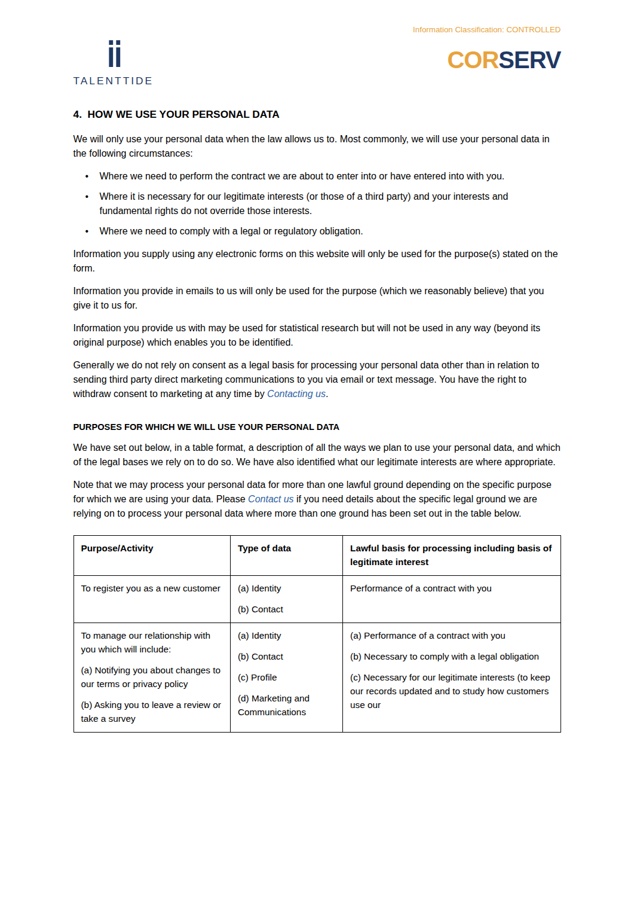Information Classification: CONTROLLED
ⅰⅰ
TALENTTIDE
COR SERV
4. HOW WE USE YOUR PERSONAL DATA
We will only use your personal data when the law allows us to. Most commonly, we will use your personal data in the following circumstances:
Where we need to perform the contract we are about to enter into or have entered into with you.
Where it is necessary for our legitimate interests (or those of a third party) and your interests and fundamental rights do not override those interests.
Where we need to comply with a legal or regulatory obligation.
Information you supply using any electronic forms on this website will only be used for the purpose(s) stated on the form.
Information you provide in emails to us will only be used for the purpose (which we reasonably believe) that you give it to us for.
Information you provide us with may be used for statistical research but will not be used in any way (beyond its original purpose) which enables you to be identified.
Generally we do not rely on consent as a legal basis for processing your personal data other than in relation to sending third party direct marketing communications to you via email or text message. You have the right to withdraw consent to marketing at any time by Contacting us.
PURPOSES FOR WHICH WE WILL USE YOUR PERSONAL DATA
We have set out below, in a table format, a description of all the ways we plan to use your personal data, and which of the legal bases we rely on to do so. We have also identified what our legitimate interests are where appropriate.
Note that we may process your personal data for more than one lawful ground depending on the specific purpose for which we are using your data. Please Contact us if you need details about the specific legal ground we are relying on to process your personal data where more than one ground has been set out in the table below.
| Purpose/Activity | Type of data | Lawful basis for processing including basis of legitimate interest |
| --- | --- | --- |
| To register you as a new customer | (a) Identity (b) Contact | Performance of a contract with you |
| To manage our relationship with you which will include: (a) Notifying you about changes to our terms or privacy policy (b) Asking you to leave a review or take a survey | (a) Identity (b) Contact (c) Profile (d) Marketing and Communications | (a) Performance of a contract with you (b) Necessary to comply with a legal obligation (c) Necessary for our legitimate interests (to keep our records updated and to study how customers use our |